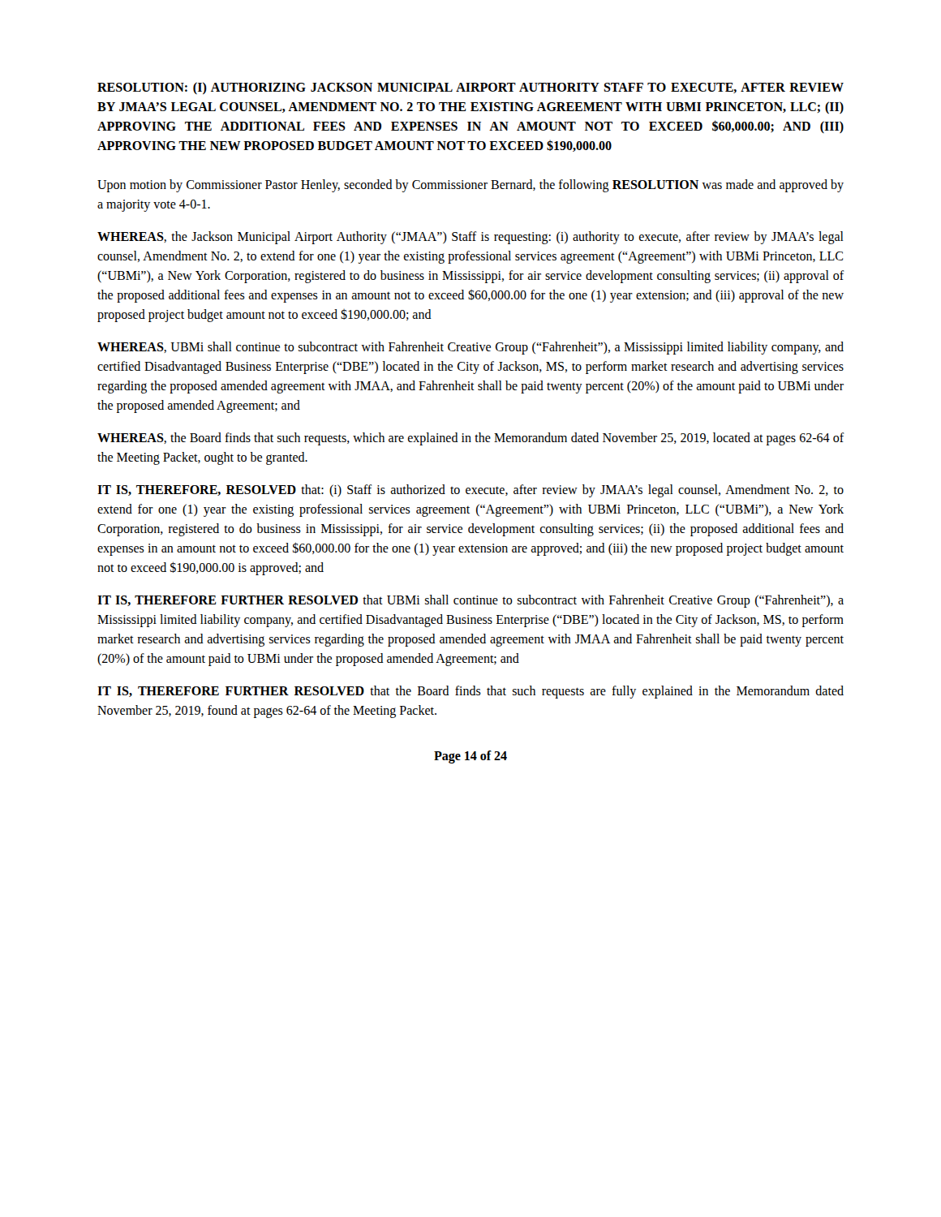RESOLUTION: (I) AUTHORIZING JACKSON MUNICIPAL AIRPORT AUTHORITY STAFF TO EXECUTE, AFTER REVIEW BY JMAA’S LEGAL COUNSEL, AMENDMENT NO. 2 TO THE EXISTING AGREEMENT WITH UBMI PRINCETON, LLC; (II) APPROVING THE ADDITIONAL FEES AND EXPENSES IN AN AMOUNT NOT TO EXCEED $60,000.00; AND (III) APPROVING THE NEW PROPOSED BUDGET AMOUNT NOT TO EXCEED $190,000.00
Upon motion by Commissioner Pastor Henley, seconded by Commissioner Bernard, the following RESOLUTION was made and approved by a majority vote 4-0-1.
WHEREAS, the Jackson Municipal Airport Authority (“JMAA”) Staff is requesting: (i) authority to execute, after review by JMAA’s legal counsel, Amendment No. 2, to extend for one (1) year the existing professional services agreement (“Agreement”) with UBMi Princeton, LLC (“UBMi”), a New York Corporation, registered to do business in Mississippi, for air service development consulting services; (ii) approval of the proposed additional fees and expenses in an amount not to exceed $60,000.00 for the one (1) year extension; and (iii) approval of the new proposed project budget amount not to exceed $190,000.00; and
WHEREAS, UBMi shall continue to subcontract with Fahrenheit Creative Group (“Fahrenheit”), a Mississippi limited liability company, and certified Disadvantaged Business Enterprise (“DBE”) located in the City of Jackson, MS, to perform market research and advertising services regarding the proposed amended agreement with JMAA, and Fahrenheit shall be paid twenty percent (20%) of the amount paid to UBMi under the proposed amended Agreement; and
WHEREAS, the Board finds that such requests, which are explained in the Memorandum dated November 25, 2019, located at pages 62-64 of the Meeting Packet, ought to be granted.
IT IS, THEREFORE, RESOLVED that: (i) Staff is authorized to execute, after review by JMAA’s legal counsel, Amendment No. 2, to extend for one (1) year the existing professional services agreement (“Agreement”) with UBMi Princeton, LLC (“UBMi”), a New York Corporation, registered to do business in Mississippi, for air service development consulting services; (ii) the proposed additional fees and expenses in an amount not to exceed $60,000.00 for the one (1) year extension are approved; and (iii) the new proposed project budget amount not to exceed $190,000.00 is approved; and
IT IS, THEREFORE FURTHER RESOLVED that UBMi shall continue to subcontract with Fahrenheit Creative Group (“Fahrenheit”), a Mississippi limited liability company, and certified Disadvantaged Business Enterprise (“DBE”) located in the City of Jackson, MS, to perform market research and advertising services regarding the proposed amended agreement with JMAA and Fahrenheit shall be paid twenty percent (20%) of the amount paid to UBMi under the proposed amended Agreement; and
IT IS, THEREFORE FURTHER RESOLVED that the Board finds that such requests are fully explained in the Memorandum dated November 25, 2019, found at pages 62-64 of the Meeting Packet.
Page 14 of 24